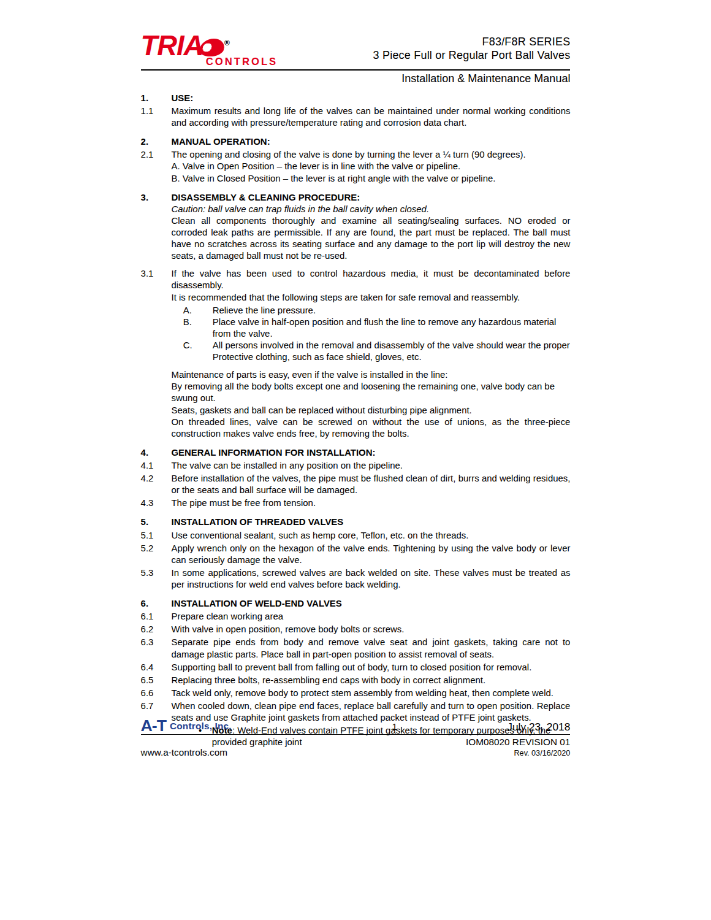TRIA ®
CONTROLS
F83/F8R SERIES
3 Piece Full or Regular Port Ball Valves
Installation & Maintenance Manual
1. USE:
1.1 Maximum results and long life of the valves can be maintained under normal working conditions and according with pressure/temperature rating and corrosion data chart.
2. MANUAL OPERATION:
2.1 The opening and closing of the valve is done by turning the lever a ¼ turn (90 degrees).
A. Valve in Open Position – the lever is in line with the valve or pipeline.
B. Valve in Closed Position – the lever is at right angle with the valve or pipeline.
3. DISASSEMBLY & CLEANING PROCEDURE:
Caution: ball valve can trap fluids in the ball cavity when closed.
Clean all components thoroughly and examine all seating/sealing surfaces. NO eroded or corroded leak paths are permissible. If any are found, the part must be replaced. The ball must have no scratches across its seating surface and any damage to the port lip will destroy the new seats, a damaged ball must not be re-used.
3.1 If the valve has been used to control hazardous media, it must be decontaminated before disassembly.
It is recommended that the following steps are taken for safe removal and reassembly.
A. Relieve the line pressure.
B. Place valve in half-open position and flush the line to remove any hazardous material from the valve.
C. All persons involved in the removal and disassembly of the valve should wear the proper
Protective clothing, such as face shield, gloves, etc.
Maintenance of parts is easy, even if the valve is installed in the line:
By removing all the body bolts except one and loosening the remaining one, valve body can be swung out.
Seats, gaskets and ball can be replaced without disturbing pipe alignment.
On threaded lines, valve can be screwed on without the use of unions, as the three-piece construction makes valve ends free, by removing the bolts.
4. GENERAL INFORMATION FOR INSTALLATION:
4.1 The valve can be installed in any position on the pipeline.
4.2 Before installation of the valves, the pipe must be flushed clean of dirt, burrs and welding residues, or the seats and ball surface will be damaged.
4.3 The pipe must be free from tension.
5. INSTALLATION OF THREADED VALVES
5.1 Use conventional sealant, such as hemp core, Teflon, etc. on the threads.
5.2 Apply wrench only on the hexagon of the valve ends. Tightening by using the valve body or lever can seriously damage the valve.
5.3 In some applications, screwed valves are back welded on site. These valves must be treated as per instructions for weld end valves before back welding.
6. INSTALLATION OF WELD-END VALVES
6.1 Prepare clean working area
6.2 With valve in open position, remove body bolts or screws.
6.3 Separate pipe ends from body and remove valve seat and joint gaskets, taking care not to damage plastic parts. Place ball in part-open position to assist removal of seats.
6.4 Supporting ball to prevent ball from falling out of body, turn to closed position for removal.
6.5 Replacing three bolts, re-assembling end caps with body in correct alignment.
6.6 Tack weld only, remove body to protect stem assembly from welding heat, then complete weld.
6.7 When cooled down, clean pipe end faces, replace ball carefully and turn to open position. Replace seats and use Graphite joint gaskets from attached packet instead of PTFE joint gaskets.
• Note: Weld-End valves contain PTFE joint gaskets for temporary purposes only, the provided graphite joint
A‑T Controls, Inc.
1
July 23, 2018
www.a-tcontrols.com
IOM08020 REVISION 01
Rev. 03/16/2020